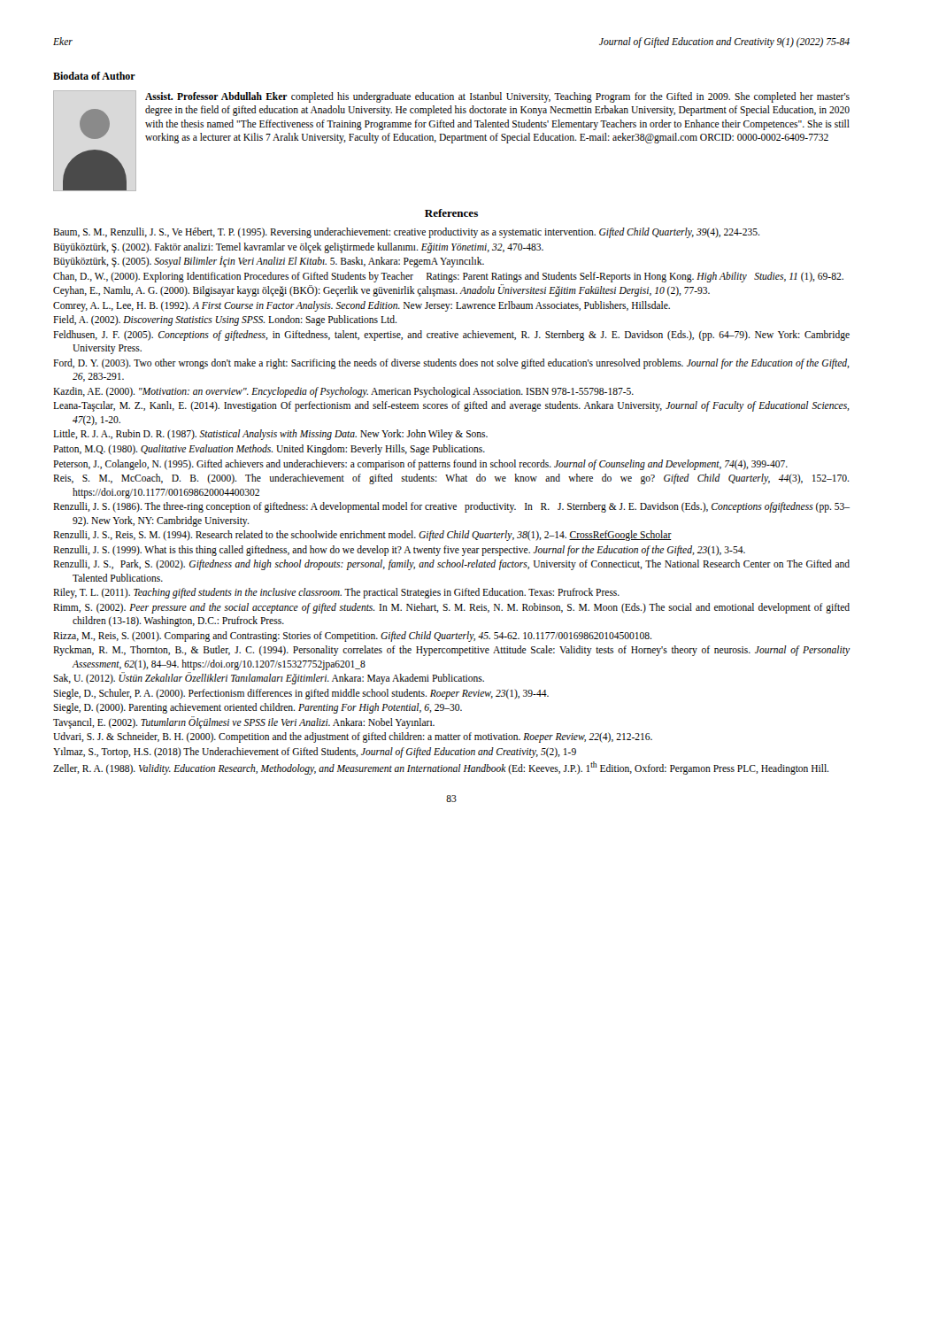Eker
Journal of Gifted Education and Creativity 9(1) (2022) 75-84
Biodata of Author
Assist. Professor Abdullah Eker completed his undergraduate education at Istanbul University, Teaching Program for the Gifted in 2009. She completed her master's degree in the field of gifted education at Anadolu University. He completed his doctorate in Konya Necmettin Erbakan University, Department of Special Education, in 2020 with the thesis named "The Effectiveness of Training Programme for Gifted and Talented Students' Elementary Teachers in order to Enhance their Competences". She is still working as a lecturer at Kilis 7 Aralık University, Faculty of Education, Department of Special Education. E-mail: aeker38@gmail.com ORCID: 0000-0002-6409-7732
References
Baum, S. M., Renzulli, J. S., Ve Hébert, T. P. (1995). Reversing underachievement: creative productivity as a systematic intervention. Gifted Child Quarterly, 39(4), 224-235.
Büyüköztürk, Ş. (2002). Faktör analizi: Temel kavramlar ve ölçek geliştirmede kullanımı. Eğitim Yönetimi, 32, 470-483.
Büyüköztürk, Ş. (2005). Sosyal Bilimler İçin Veri Analizi El Kitabı. 5. Baskı, Ankara: PegemA Yayıncılık.
Chan, D., W., (2000). Exploring Identification Procedures of Gifted Students by Teacher Ratings: Parent Ratings and Students Self-Reports in Hong Kong. High Ability Studies, 11 (1), 69-82.
Ceyhan, E., Namlu, A. G. (2000). Bilgisayar kaygı ölçeği (BKÖ): Geçerlik ve güvenirlik çalışması. Anadolu Üniversitesi Eğitim Fakültesi Dergisi, 10 (2), 77-93.
Comrey, A. L., Lee, H. B. (1992). A First Course in Factor Analysis. Second Edition. New Jersey: Lawrence Erlbaum Associates, Publishers, Hillsdale.
Field, A. (2002). Discovering Statistics Using SPSS. London: Sage Publications Ltd.
Feldhusen, J. F. (2005). Conceptions of giftedness, in Giftedness, talent, expertise, and creative achievement, R. J. Sternberg & J. E. Davidson (Eds.), (pp. 64–79). New York: Cambridge University Press.
Ford, D. Y. (2003). Two other wrongs don't make a right: Sacrificing the needs of diverse students does not solve gifted education's unresolved problems. Journal for the Education of the Gifted, 26, 283-291.
Kazdin, AE. (2000). "Motivation: an overview". Encyclopedia of Psychology. American Psychological Association. ISBN 978-1-55798-187-5.
Leana-Taşcılar, M. Z., Kanlı, E. (2014). Investigation Of perfectionism and self-esteem scores of gifted and average students. Ankara University, Journal of Faculty of Educational Sciences, 47(2), 1-20.
Little, R. J. A., Rubin D. R. (1987). Statistical Analysis with Missing Data. New York: John Wiley & Sons.
Patton, M.Q. (1980). Qualitative Evaluation Methods. United Kingdom: Beverly Hills, Sage Publications.
Peterson, J., Colangelo, N. (1995). Gifted achievers and underachievers: a comparison of patterns found in school records. Journal of Counseling and Development, 74(4), 399-407.
Reis, S. M., McCoach, D. B. (2000). The underachievement of gifted students: What do we know and where do we go? Gifted Child Quarterly, 44(3), 152–170. https://doi.org/10.1177/001698620004400302
Renzulli, J. S. (1986). The three-ring conception of giftedness: A developmental model for creative productivity. In R. J. Sternberg & J. E. Davidson (Eds.), Conceptions ofgiftedness (pp. 53–92). New York, NY: Cambridge University.
Renzulli, J. S., Reis, S. M. (1994). Research related to the schoolwide enrichment model. Gifted Child Quarterly, 38(1), 2–14. CrossRefGoogle Scholar
Renzulli, J. S. (1999). What is this thing called giftedness, and how do we develop it? A twenty five year perspective. Journal for the Education of the Gifted, 23(1), 3-54.
Renzulli, J. S., Park, S. (2002). Giftedness and high school dropouts: personal, family, and school-related factors, University of Connecticut, The National Research Center on The Gifted and Talented Publications.
Riley, T. L. (2011). Teaching gifted students in the inclusive classroom. The practical Strategies in Gifted Education. Texas: Prufrock Press.
Rimm, S. (2002). Peer pressure and the social acceptance of gifted students. In M. Niehart, S. M. Reis, N. M. Robinson, S. M. Moon (Eds.) The social and emotional development of gifted children (13-18). Washington, D.C.: Prufrock Press.
Rizza, M., Reis, S. (2001). Comparing and Contrasting: Stories of Competition. Gifted Child Quarterly, 45. 54-62. 10.1177/001698620104500108.
Ryckman, R. M., Thornton, B., & Butler, J. C. (1994). Personality correlates of the Hypercompetitive Attitude Scale: Validity tests of Horney's theory of neurosis. Journal of Personality Assessment, 62(1), 84–94. https://doi.org/10.1207/s15327752jpa6201_8
Sak, U. (2012). Üstün Zekalılar Özellikleri Tanılamaları Eğitimleri. Ankara: Maya Akademi Publications.
Siegle, D., Schuler, P. A. (2000). Perfectionism differences in gifted middle school students. Roeper Review, 23(1), 39-44.
Siegle, D. (2000). Parenting achievement oriented children. Parenting For High Potential, 6, 29–30.
Tavşancıl, E. (2002). Tutumların Ölçülmesi ve SPSS ile Veri Analizi. Ankara: Nobel Yayınları.
Udvari, S. J. & Schneider, B. H. (2000). Competition and the adjustment of gifted children: a matter of motivation. Roeper Review, 22(4), 212-216.
Yılmaz, S., Tortop, H.S. (2018) The Underachievement of Gifted Students, Journal of Gifted Education and Creativity, 5(2), 1-9
Zeller, R. A. (1988). Validity. Education Research, Methodology, and Measurement an International Handbook (Ed: Keeves, J.P.). 1th Edition, Oxford: Pergamon Press PLC, Headington Hill.
83